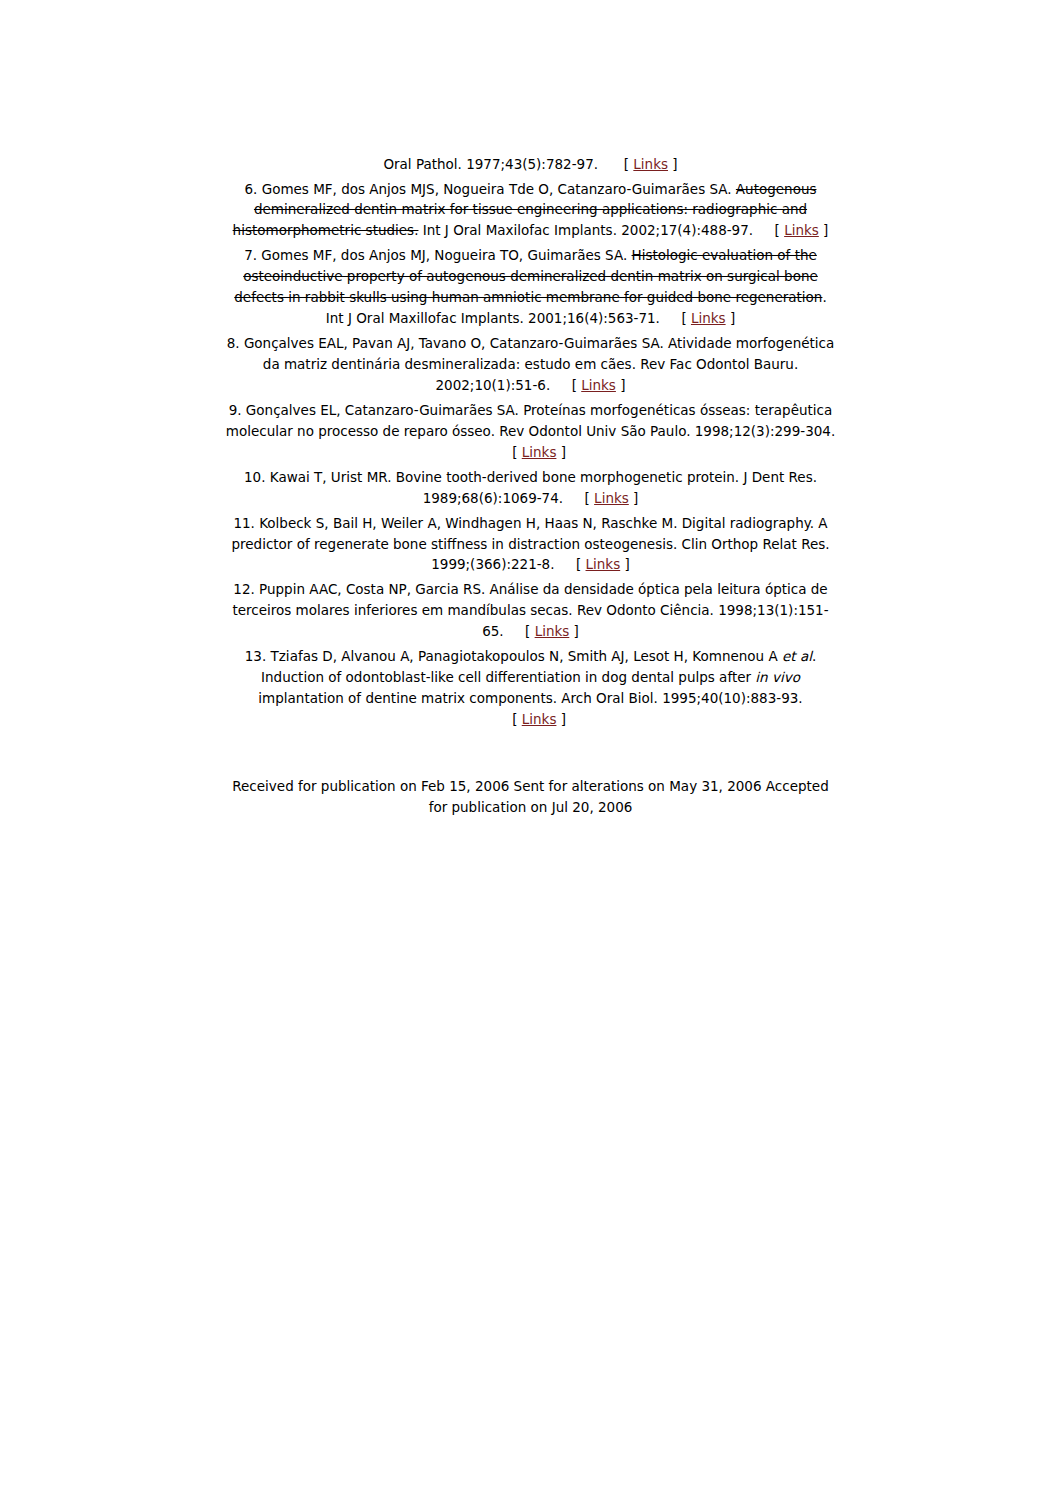Oral Pathol. 1977;43(5):782-97. [ Links ]
6. Gomes MF, dos Anjos MJS, Nogueira Tde O, Catanzaro-Guimarães SA. Autogenous demineralized dentin matrix for tissue engineering applications: radiographic and histomorphometric studies. Int J Oral Maxilofac Implants. 2002;17(4):488-97. [ Links ]
7. Gomes MF, dos Anjos MJ, Nogueira TO, Guimarães SA. Histologic evaluation of the osteoinductive property of autogenous demineralized dentin matrix on surgical bone defects in rabbit skulls using human amniotic membrane for guided bone regeneration. Int J Oral Maxillofac Implants. 2001;16(4):563-71. [ Links ]
8. Gonçalves EAL, Pavan AJ, Tavano O, Catanzaro-Guimarães SA. Atividade morfogenética da matriz dentinária desmineralizada: estudo em cães. Rev Fac Odontol Bauru. 2002;10(1):51-6. [ Links ]
9. Gonçalves EL, Catanzaro-Guimarães SA. Proteínas morfogenéticas ósseas: terapêutica molecular no processo de reparo ósseo. Rev Odontol Univ São Paulo. 1998;12(3):299-304. [ Links ]
10. Kawai T, Urist MR. Bovine tooth-derived bone morphogenetic protein. J Dent Res. 1989;68(6):1069-74. [ Links ]
11. Kolbeck S, Bail H, Weiler A, Windhagen H, Haas N, Raschke M. Digital radiography. A predictor of regenerate bone stiffness in distraction osteogenesis. Clin Orthop Relat Res. 1999;(366):221-8. [ Links ]
12. Puppin AAC, Costa NP, Garcia RS. Análise da densidade óptica pela leitura óptica de terceiros molares inferiores em mandíbulas secas. Rev Odonto Ciência. 1998;13(1):151-65. [ Links ]
13. Tziafas D, Alvanou A, Panagiotakopoulos N, Smith AJ, Lesot H, Komnenou A et al. Induction of odontoblast-like cell differentiation in dog dental pulps after in vivo implantation of dentine matrix components. Arch Oral Biol. 1995;40(10):883-93. [ Links ]
Received for publication on Feb 15, 2006 Sent for alterations on May 31, 2006 Accepted for publication on Jul 20, 2006